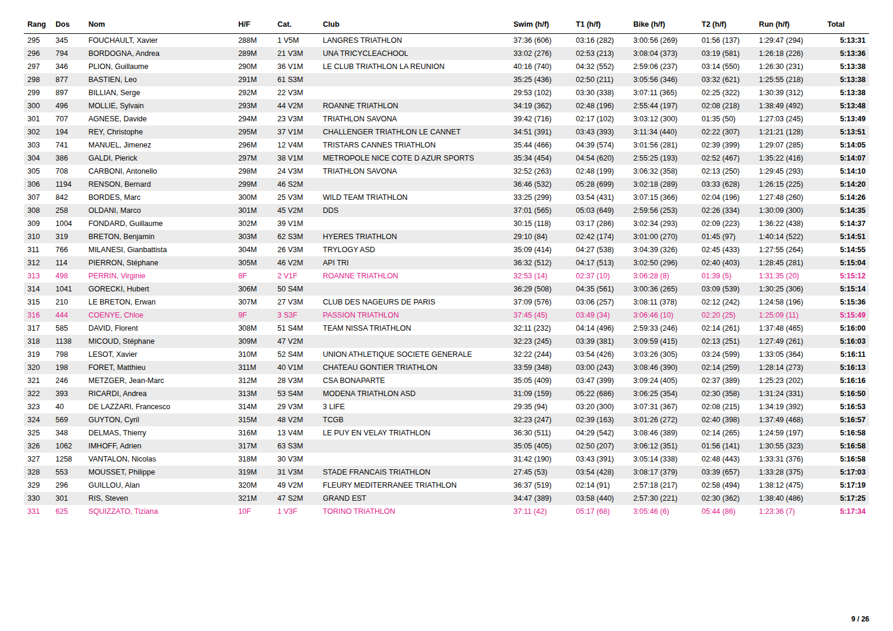| Rang | Dos | Nom | H/F | Cat. | Club | Swim (h/f) | T1 (h/f) | Bike (h/f) | T2 (h/f) | Run (h/f) | Total |
| --- | --- | --- | --- | --- | --- | --- | --- | --- | --- | --- | --- |
| 295 | 345 | FOUCHAULT, Xavier | 288M | 1 V5M | LANGRES TRIATHLON | 37:36 (606) | 03:16 (282) | 3:00:56 (269) | 01:56 (137) | 1:29:47 (294) | 5:13:31 |
| 296 | 794 | BORDOGNA, Andrea | 289M | 21 V3M | UNA TRICYCLEACHOOL | 33:02 (276) | 02:53 (213) | 3:08:04 (373) | 03:19 (581) | 1:26:18 (226) | 5:13:36 |
| 297 | 346 | PLION, Guillaume | 290M | 36 V1M | LE CLUB TRIATHLON LA REUNION | 40:16 (740) | 04:32 (552) | 2:59:06 (237) | 03:14 (550) | 1:26:30 (231) | 5:13:38 |
| 298 | 877 | BASTIEN, Leo | 291M | 61 S3M | | 35:25 (436) | 02:50 (211) | 3:05:56 (346) | 03:32 (621) | 1:25:55 (218) | 5:13:38 |
| 299 | 897 | BILLIAN, Serge | 292M | 22 V3M | | 29:53 (102) | 03:30 (338) | 3:07:11 (365) | 02:25 (322) | 1:30:39 (312) | 5:13:38 |
| 300 | 496 | MOLLIE, Sylvain | 293M | 44 V2M | ROANNE TRIATHLON | 34:19 (362) | 02:48 (196) | 2:55:44 (197) | 02:08 (218) | 1:38:49 (492) | 5:13:48 |
| 301 | 707 | AGNESE, Davide | 294M | 23 V3M | TRIATHLON SAVONA | 39:42 (716) | 02:17 (102) | 3:03:12 (300) | 01:35 (50) | 1:27:03 (245) | 5:13:49 |
| 302 | 194 | REY, Christophe | 295M | 37 V1M | CHALLENGER TRIATHLON LE CANNET | 34:51 (391) | 03:43 (393) | 3:11:34 (440) | 02:22 (307) | 1:21:21 (128) | 5:13:51 |
| 303 | 741 | MANUEL, Jimenez | 296M | 12 V4M | TRISTARS CANNES TRIATHLON | 35:44 (466) | 04:39 (574) | 3:01:56 (281) | 02:39 (399) | 1:29:07 (285) | 5:14:05 |
| 304 | 386 | GALDI, Pierick | 297M | 38 V1M | METROPOLE NICE COTE D AZUR SPORTS | 35:34 (454) | 04:54 (620) | 2:55:25 (193) | 02:52 (467) | 1:35:22 (416) | 5:14:07 |
| 305 | 708 | CARBONI, Antonello | 298M | 24 V3M | TRIATHLON SAVONA | 32:52 (263) | 02:48 (199) | 3:06:32 (358) | 02:13 (250) | 1:29:45 (293) | 5:14:10 |
| 306 | 1194 | RENSON, Bernard | 299M | 46 S2M | | 36:46 (532) | 05:28 (699) | 3:02:18 (289) | 03:33 (628) | 1:26:15 (225) | 5:14:20 |
| 307 | 842 | BORDES, Marc | 300M | 25 V3M | WILD TEAM TRIATHLON | 33:25 (299) | 03:54 (431) | 3:07:15 (366) | 02:04 (196) | 1:27:48 (260) | 5:14:26 |
| 308 | 258 | OLDANI, Marco | 301M | 45 V2M | DDS | 37:01 (565) | 05:03 (649) | 2:59:56 (253) | 02:26 (334) | 1:30:09 (300) | 5:14:35 |
| 309 | 1004 | FONDARD, Guillaume | 302M | 39 V1M | | 30:15 (118) | 03:17 (286) | 3:02:34 (293) | 02:09 (223) | 1:36:22 (438) | 5:14:37 |
| 310 | 319 | BRETON, Benjamin | 303M | 62 S3M | HYERES TRIATHLON | 29:10 (84) | 02:42 (174) | 3:01:00 (270) | 01:45 (97) | 1:40:14 (522) | 5:14:51 |
| 311 | 766 | MILANESI, Gianbattista | 304M | 26 V3M | TRYLOGY ASD | 35:09 (414) | 04:27 (538) | 3:04:39 (326) | 02:45 (433) | 1:27:55 (264) | 5:14:55 |
| 312 | 114 | PIERRON, Stéphane | 305M | 46 V2M | API TRI | 36:32 (512) | 04:17 (513) | 3:02:50 (296) | 02:40 (403) | 1:28:45 (281) | 5:15:04 |
| 313 | 498 | PERRIN, Virginie | 8F | 2 V1F | ROANNE TRIATHLON | 32:53 (14) | 02:37 (10) | 3:06:28 (8) | 01:39 (5) | 1:31:35 (20) | 5:15:12 |
| 314 | 1041 | GORECKI, Hubert | 306M | 50 S4M | | 36:29 (508) | 04:35 (561) | 3:00:36 (265) | 03:09 (539) | 1:30:25 (306) | 5:15:14 |
| 315 | 210 | LE BRETON, Erwan | 307M | 27 V3M | CLUB DES NAGEURS DE PARIS | 37:09 (576) | 03:06 (257) | 3:08:11 (378) | 02:12 (242) | 1:24:58 (196) | 5:15:36 |
| 316 | 444 | COENYE, Chloe | 9F | 3 S3F | PASSION TRIATHLON | 37:45 (45) | 03:49 (34) | 3:06:46 (10) | 02:20 (25) | 1:25:09 (11) | 5:15:49 |
| 317 | 585 | DAVID, Florent | 308M | 51 S4M | TEAM NISSA TRIATHLON | 32:11 (232) | 04:14 (496) | 2:59:33 (246) | 02:14 (261) | 1:37:48 (465) | 5:16:00 |
| 318 | 1138 | MICOUD, Stéphane | 309M | 47 V2M | | 32:23 (245) | 03:39 (381) | 3:09:59 (415) | 02:13 (251) | 1:27:49 (261) | 5:16:03 |
| 319 | 798 | LESOT, Xavier | 310M | 52 S4M | UNION ATHLETIQUE SOCIETE GENERALE | 32:22 (244) | 03:54 (426) | 3:03:26 (305) | 03:24 (599) | 1:33:05 (364) | 5:16:11 |
| 320 | 198 | FORET, Matthieu | 311M | 40 V1M | CHATEAU GONTIER TRIATHLON | 33:59 (348) | 03:00 (243) | 3:08:46 (390) | 02:14 (259) | 1:28:14 (273) | 5:16:13 |
| 321 | 246 | METZGER, Jean-Marc | 312M | 28 V3M | CSA BONAPARTE | 35:05 (409) | 03:47 (399) | 3:09:24 (405) | 02:37 (389) | 1:25:23 (202) | 5:16:16 |
| 322 | 393 | RICARDI, Andrea | 313M | 53 S4M | MODENA TRIATHLON ASD | 31:09 (159) | 05:22 (686) | 3:06:25 (354) | 02:30 (358) | 1:31:24 (331) | 5:16:50 |
| 323 | 40 | DE LAZZARI, Francesco | 314M | 29 V3M | 3 LIFE | 29:35 (94) | 03:20 (300) | 3:07:31 (367) | 02:08 (215) | 1:34:19 (392) | 5:16:53 |
| 324 | 569 | GUYTON, Cyril | 315M | 48 V2M | TCGB | 32:23 (247) | 02:39 (163) | 3:01:26 (272) | 02:40 (398) | 1:37:49 (468) | 5:16:57 |
| 325 | 348 | DELMAS, Thierry | 316M | 13 V4M | LE PUY EN VELAY TRIATHLON | 36:30 (511) | 04:29 (542) | 3:08:46 (389) | 02:14 (265) | 1:24:59 (197) | 5:16:58 |
| 326 | 1062 | IMHOFF, Adrien | 317M | 63 S3M | | 35:05 (405) | 02:50 (207) | 3:06:12 (351) | 01:56 (141) | 1:30:55 (323) | 5:16:58 |
| 327 | 1258 | VANTALON, Nicolas | 318M | 30 V3M | | 31:42 (190) | 03:43 (391) | 3:05:14 (338) | 02:48 (443) | 1:33:31 (376) | 5:16:58 |
| 328 | 553 | MOUSSET, Philippe | 319M | 31 V3M | STADE FRANCAIS TRIATHLON | 27:45 (53) | 03:54 (428) | 3:08:17 (379) | 03:39 (657) | 1:33:28 (375) | 5:17:03 |
| 329 | 296 | GUILLOU, Alan | 320M | 49 V2M | FLEURY MEDITERRANEE TRIATHLON | 36:37 (519) | 02:14 (91) | 2:57:18 (217) | 02:58 (494) | 1:38:12 (475) | 5:17:19 |
| 330 | 301 | RIS, Steven | 321M | 47 S2M | GRAND EST | 34:47 (389) | 03:58 (440) | 2:57:30 (221) | 02:30 (362) | 1:38:40 (486) | 5:17:25 |
| 331 | 625 | SQUIZZATO, Tiziana | 10F | 1 V3F | TORINO TRIATHLON | 37:11 (42) | 05:17 (68) | 3:05:46 (6) | 05:44 (86) | 1:23:36 (7) | 5:17:34 |
9 / 26